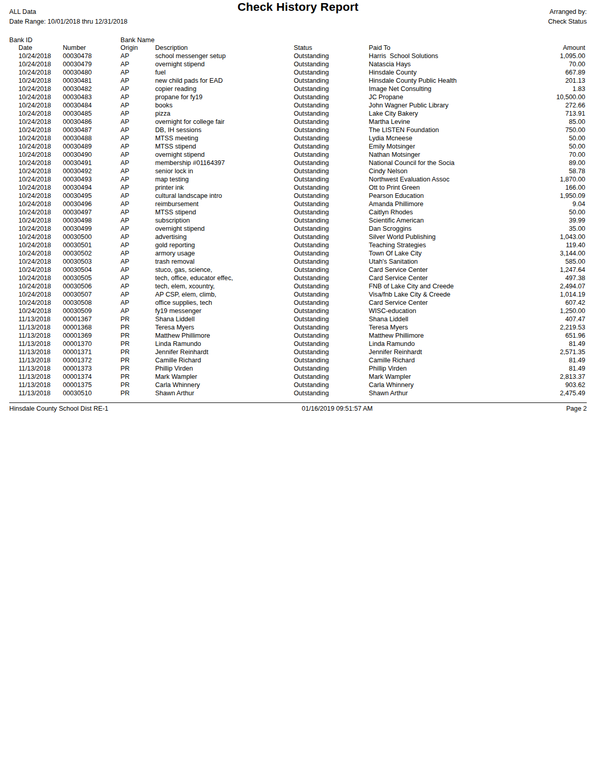Check History Report
ALL Data
Date Range: 10/01/2018 thru 12/31/2018
Arranged by:
Check Status
| Bank ID | Bank Name |
| --- | --- |
| Date | Number | Origin | Description | Status | Paid To | Amount |
| 10/24/2018 | 00030478 | AP | school messenger setup | Outstanding | Harris School Solutions | 1,095.00 |
| 10/24/2018 | 00030479 | AP | overnight stipend | Outstanding | Natascia Hays | 70.00 |
| 10/24/2018 | 00030480 | AP | fuel | Outstanding | Hinsdale County | 667.89 |
| 10/24/2018 | 00030481 | AP | new child pads for EAD | Outstanding | Hinsdale County Public Health | 201.13 |
| 10/24/2018 | 00030482 | AP | copier reading | Outstanding | Image Net Consulting | 1.83 |
| 10/24/2018 | 00030483 | AP | propane for fy19 | Outstanding | JC Propane | 10,500.00 |
| 10/24/2018 | 00030484 | AP | books | Outstanding | John Wagner Public Library | 272.66 |
| 10/24/2018 | 00030485 | AP | pizza | Outstanding | Lake City Bakery | 713.91 |
| 10/24/2018 | 00030486 | AP | overnight for college fair | Outstanding | Martha Levine | 85.00 |
| 10/24/2018 | 00030487 | AP | DB, IH sessions | Outstanding | The LISTEN Foundation | 750.00 |
| 10/24/2018 | 00030488 | AP | MTSS meeting | Outstanding | Lydia Mcneese | 50.00 |
| 10/24/2018 | 00030489 | AP | MTSS stipend | Outstanding | Emily Motsinger | 50.00 |
| 10/24/2018 | 00030490 | AP | overnight stipend | Outstanding | Nathan Motsinger | 70.00 |
| 10/24/2018 | 00030491 | AP | membership #01164397 | Outstanding | National Council for the Socia | 89.00 |
| 10/24/2018 | 00030492 | AP | senior lock in | Outstanding | Cindy Nelson | 58.78 |
| 10/24/2018 | 00030493 | AP | map testing | Outstanding | Northwest Evaluation Assoc | 1,870.00 |
| 10/24/2018 | 00030494 | AP | printer ink | Outstanding | Ott to Print Green | 166.00 |
| 10/24/2018 | 00030495 | AP | cultural landscape intro | Outstanding | Pearson Education | 1,950.09 |
| 10/24/2018 | 00030496 | AP | reimbursement | Outstanding | Amanda Phillimore | 9.04 |
| 10/24/2018 | 00030497 | AP | MTSS stipend | Outstanding | Caitlyn Rhodes | 50.00 |
| 10/24/2018 | 00030498 | AP | subscription | Outstanding | Scientific American | 39.99 |
| 10/24/2018 | 00030499 | AP | overnight stipend | Outstanding | Dan Scroggins | 35.00 |
| 10/24/2018 | 00030500 | AP | advertising | Outstanding | Silver World Publishing | 1,043.00 |
| 10/24/2018 | 00030501 | AP | gold reporting | Outstanding | Teaching Strategies | 119.40 |
| 10/24/2018 | 00030502 | AP | armory usage | Outstanding | Town Of Lake City | 3,144.00 |
| 10/24/2018 | 00030503 | AP | trash removal | Outstanding | Utah's Sanitation | 585.00 |
| 10/24/2018 | 00030504 | AP | stuco, gas, science, | Outstanding | Card Service Center | 1,247.64 |
| 10/24/2018 | 00030505 | AP | tech, office, educator effec, | Outstanding | Card Service Center | 497.38 |
| 10/24/2018 | 00030506 | AP | tech, elem, xcountry, | Outstanding | FNB of Lake City and Creede | 2,494.07 |
| 10/24/2018 | 00030507 | AP | AP CSP, elem, climb, | Outstanding | Visa/fnb Lake City & Creede | 1,014.19 |
| 10/24/2018 | 00030508 | AP | office supplies, tech | Outstanding | Card Service Center | 607.42 |
| 10/24/2018 | 00030509 | AP | fy19 messenger | Outstanding | WISC-education | 1,250.00 |
| 11/13/2018 | 00001367 | PR | Shana Liddell | Outstanding | Shana Liddell | 407.47 |
| 11/13/2018 | 00001368 | PR | Teresa Myers | Outstanding | Teresa Myers | 2,219.53 |
| 11/13/2018 | 00001369 | PR | Matthew Phillimore | Outstanding | Matthew Phillimore | 651.96 |
| 11/13/2018 | 00001370 | PR | Linda Ramundo | Outstanding | Linda Ramundo | 81.49 |
| 11/13/2018 | 00001371 | PR | Jennifer Reinhardt | Outstanding | Jennifer Reinhardt | 2,571.35 |
| 11/13/2018 | 00001372 | PR | Camille Richard | Outstanding | Camille Richard | 81.49 |
| 11/13/2018 | 00001373 | PR | Phillip Virden | Outstanding | Phillip Virden | 81.49 |
| 11/13/2018 | 00001374 | PR | Mark Wampler | Outstanding | Mark Wampler | 2,813.37 |
| 11/13/2018 | 00001375 | PR | Carla Whinnery | Outstanding | Carla Whinnery | 903.62 |
| 11/13/2018 | 00030510 | PR | Shawn Arthur | Outstanding | Shawn Arthur | 2,475.49 |
Hinsdale County School Dist RE-1
01/16/2019 09:51:57 AM
Page 2